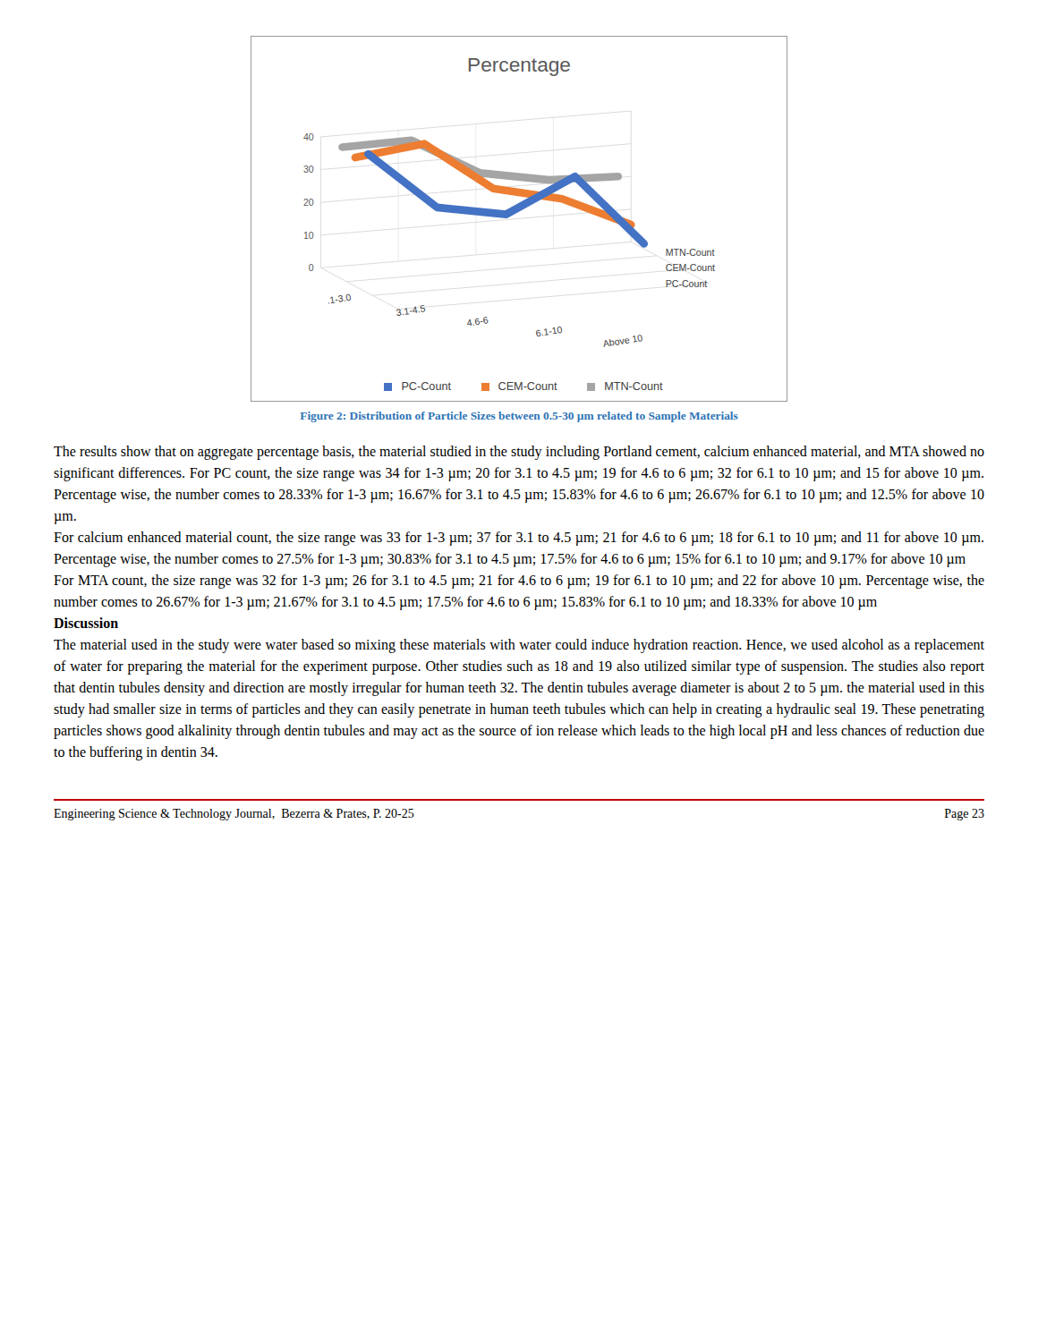Percentage
40 30 20 10 0 MTN-Count CEM-Count PC-Count .1-3.0 3.1-4.5 4.6-6 6.1-10 Above 10
PC-Count CEM-Count MTN-Count
Figure 2: Distribution of Particle Sizes between 0.5-30 µm related to Sample Materials
The results show that on aggregate percentage basis, the material studied in the study including Portland cement, calcium enhanced material, and MTA showed no significant differences. For PC count, the size range was 34 for 1-3 µm; 20 for 3.1 to 4.5 µm; 19 for 4.6 to 6 µm; 32 for 6.1 to 10 µm; and 15 for above 10 µm. Percentage wise, the number comes to 28.33% for 1-3 µm; 16.67% for 3.1 to 4.5 µm; 15.83% for 4.6 to 6 µm; 26.67% for 6.1 to 10 µm; and 12.5% for above 10 µm.
For calcium enhanced material count, the size range was 33 for 1-3 µm; 37 for 3.1 to 4.5 µm; 21 for 4.6 to 6 µm; 18 for 6.1 to 10 µm; and 11 for above 10 µm. Percentage wise, the number comes to 27.5% for 1-3 µm; 30.83% for 3.1 to 4.5 µm; 17.5% for 4.6 to 6 µm; 15% for 6.1 to 10 µm; and 9.17% for above 10 µm
For MTA count, the size range was 32 for 1-3 µm; 26 for 3.1 to 4.5 µm; 21 for 4.6 to 6 µm; 19 for 6.1 to 10 µm; and 22 for above 10 µm. Percentage wise, the number comes to 26.67% for 1-3 µm; 21.67% for 3.1 to 4.5 µm; 17.5% for 4.6 to 6 µm; 15.83% for 6.1 to 10 µm; and 18.33% for above 10 µm
Discussion
The material used in the study were water based so mixing these materials with water could induce hydration reaction. Hence, we used alcohol as a replacement of water for preparing the material for the experiment purpose. Other studies such as 18 and 19 also utilized similar type of suspension. The studies also report that dentin tubules density and direction are mostly irregular for human teeth 32. The dentin tubules average diameter is about 2 to 5 µm. the material used in this study had smaller size in terms of particles and they can easily penetrate in human teeth tubules which can help in creating a hydraulic seal 19. These penetrating particles shows good alkalinity through dentin tubules and may act as the source of ion release which leads to the high local pH and less chances of reduction due to the buffering in dentin 34.
Engineering Science & Technology Journal, Bezerra & Prates, P. 20-25
Page 23